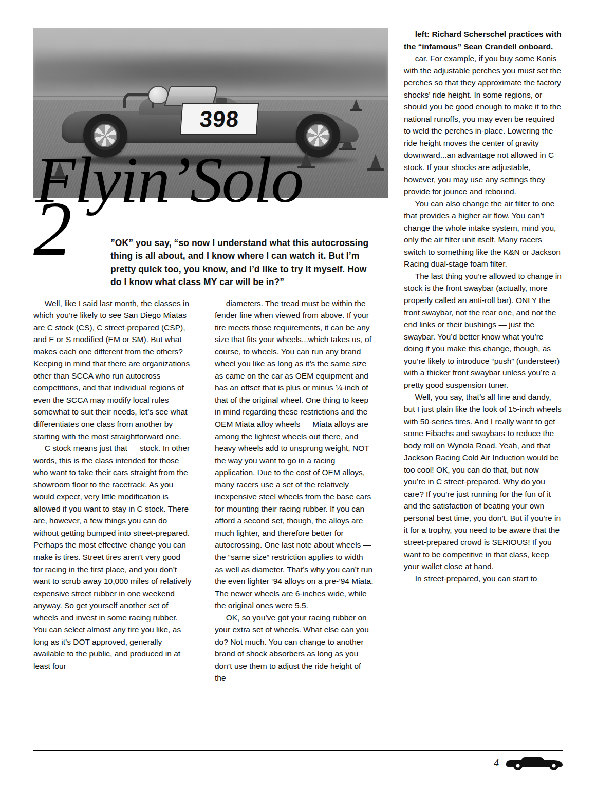398
Flyin’Solo
2
”OK” you say, “so now I understand what this autocrossing thing is all about, and I know where I can watch it. But I’m pretty quick too, you know, and I’d like to try it myself. How do I know what class MY car will be in?”
Well, like I said last month, the classes in which you’re likely to see San Diego Miatas are C stock (CS), C street-prepared (CSP), and E or S modified (EM or SM). But what makes each one different from the others? Keeping in mind that there are organizations other than SCCA who run autocross competitions, and that individual regions of even the SCCA may modify local rules somewhat to suit their needs, let’s see what differentiates one class from another by starting with the most straightforward one.
C stock means just that — stock. In other words, this is the class intended for those who want to take their cars straight from the showroom floor to the racetrack. As you would expect, very little modification is allowed if you want to stay in C stock. There are, however, a few things you can do without getting bumped into street-prepared. Perhaps the most effective change you can make is tires. Street tires aren’t very good for racing in the first place, and you don’t want to scrub away 10,000 miles of relatively expensive street rubber in one weekend anyway. So get yourself another set of wheels and invest in some racing rubber. You can select almost any tire you like, as long as it’s DOT approved, generally available to the public, and produced in at least four
diameters. The tread must be within the fender line when viewed from above. If your tire meets those requirements, it can be any size that fits your wheels...which takes us, of course, to wheels. You can run any brand wheel you like as long as it’s the same size as came on the car as OEM equipment and has an offset that is plus or minus ¼-inch of that of the original wheel. One thing to keep in mind regarding these restrictions and the OEM Miata alloy wheels — Miata alloys are among the lightest wheels out there, and heavy wheels add to unsprung weight, NOT the way you want to go in a racing application. Due to the cost of OEM alloys, many racers use a set of the relatively inexpensive steel wheels from the base cars for mounting their racing rubber. If you can afford a second set, though, the alloys are much lighter, and therefore better for autocrossing. One last note about wheels — the “same size” restriction applies to width as well as diameter. That’s why you can’t run the even lighter ‘94 alloys on a pre-’94 Miata. The newer wheels are 6-inches wide, while the original ones were 5.5.
OK, so you’ve got your racing rubber on your extra set of wheels. What else can you do? Not much. You can change to another brand of shock absorbers as long as you don’t use them to adjust the ride height of the
left: Richard Scherschel practices with the “infamous” Sean Crandell onboard.
car. For example, if you buy some Konis with the adjustable perches you must set the perches so that they approximate the factory shocks’ ride height. In some regions, or should you be good enough to make it to the national runoffs, you may even be required to weld the perches in-place. Lowering the ride height moves the center of gravity downward...an advantage not allowed in C stock. If your shocks are adjustable, however, you may use any settings they provide for jounce and rebound.
You can also change the air filter to one that provides a higher air flow. You can’t change the whole intake system, mind you, only the air filter unit itself. Many racers switch to something like the K&N or Jackson Racing dual-stage foam filter.
The last thing you’re allowed to change in stock is the front swaybar (actually, more properly called an anti-roll bar). ONLY the front swaybar, not the rear one, and not the end links or their bushings — just the swaybar. You’d better know what you’re doing if you make this change, though, as you’re likely to introduce “push” (understeer) with a thicker front swaybar unless you’re a pretty good suspension tuner.
Well, you say, that’s all fine and dandy, but I just plain like the look of 15-inch wheels with 50-series tires. And I really want to get some Eibachs and swaybars to reduce the body roll on Wynola Road. Yeah, and that Jackson Racing Cold Air Induction would be too cool! OK, you can do that, but now you’re in C street-prepared. Why do you care? If you’re just running for the fun of it and the satisfaction of beating your own personal best time, you don’t. But if you’re in it for a trophy, you need to be aware that the street-prepared crowd is SERIOUS! If you want to be competitive in that class, keep your wallet close at hand.
In street-prepared, you can start to
4